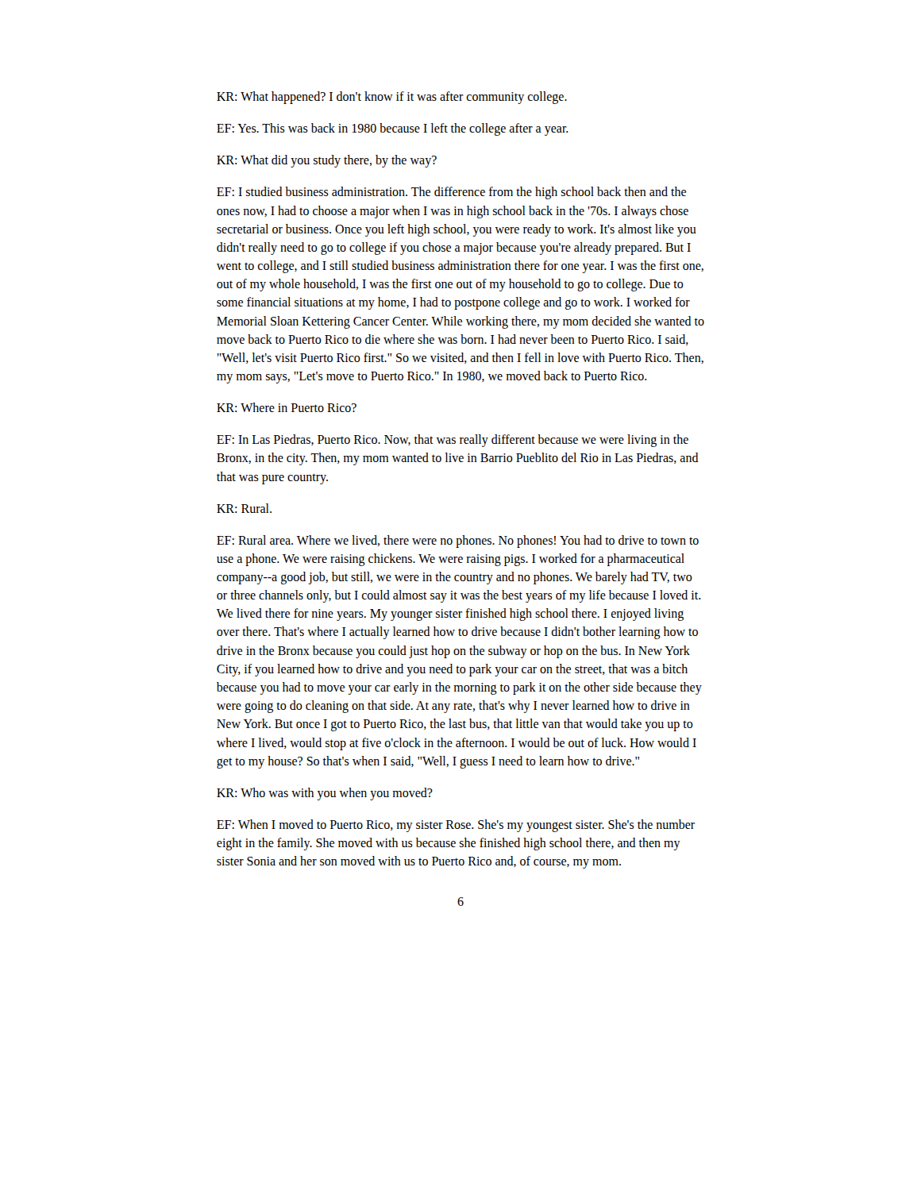KR: What happened? I don't know if it was after community college.
EF: Yes. This was back in 1980 because I left the college after a year.
KR: What did you study there, by the way?
EF: I studied business administration. The difference from the high school back then and the ones now, I had to choose a major when I was in high school back in the '70s. I always chose secretarial or business. Once you left high school, you were ready to work. It's almost like you didn't really need to go to college if you chose a major because you're already prepared. But I went to college, and I still studied business administration there for one year. I was the first one, out of my whole household, I was the first one out of my household to go to college. Due to some financial situations at my home, I had to postpone college and go to work. I worked for Memorial Sloan Kettering Cancer Center. While working there, my mom decided she wanted to move back to Puerto Rico to die where she was born. I had never been to Puerto Rico. I said, "Well, let's visit Puerto Rico first." So we visited, and then I fell in love with Puerto Rico. Then, my mom says, "Let's move to Puerto Rico." In 1980, we moved back to Puerto Rico.
KR: Where in Puerto Rico?
EF: In Las Piedras, Puerto Rico. Now, that was really different because we were living in the Bronx, in the city. Then, my mom wanted to live in Barrio Pueblito del Rio in Las Piedras, and that was pure country.
KR: Rural.
EF: Rural area. Where we lived, there were no phones. No phones! You had to drive to town to use a phone. We were raising chickens. We were raising pigs. I worked for a pharmaceutical company--a good job, but still, we were in the country and no phones. We barely had TV, two or three channels only, but I could almost say it was the best years of my life because I loved it. We lived there for nine years. My younger sister finished high school there. I enjoyed living over there. That's where I actually learned how to drive because I didn't bother learning how to drive in the Bronx because you could just hop on the subway or hop on the bus. In New York City, if you learned how to drive and you need to park your car on the street, that was a bitch because you had to move your car early in the morning to park it on the other side because they were going to do cleaning on that side. At any rate, that's why I never learned how to drive in New York. But once I got to Puerto Rico, the last bus, that little van that would take you up to where I lived, would stop at five o'clock in the afternoon. I would be out of luck. How would I get to my house? So that's when I said, "Well, I guess I need to learn how to drive."
KR: Who was with you when you moved?
EF: When I moved to Puerto Rico, my sister Rose. She's my youngest sister. She's the number eight in the family. She moved with us because she finished high school there, and then my sister Sonia and her son moved with us to Puerto Rico and, of course, my mom.
6